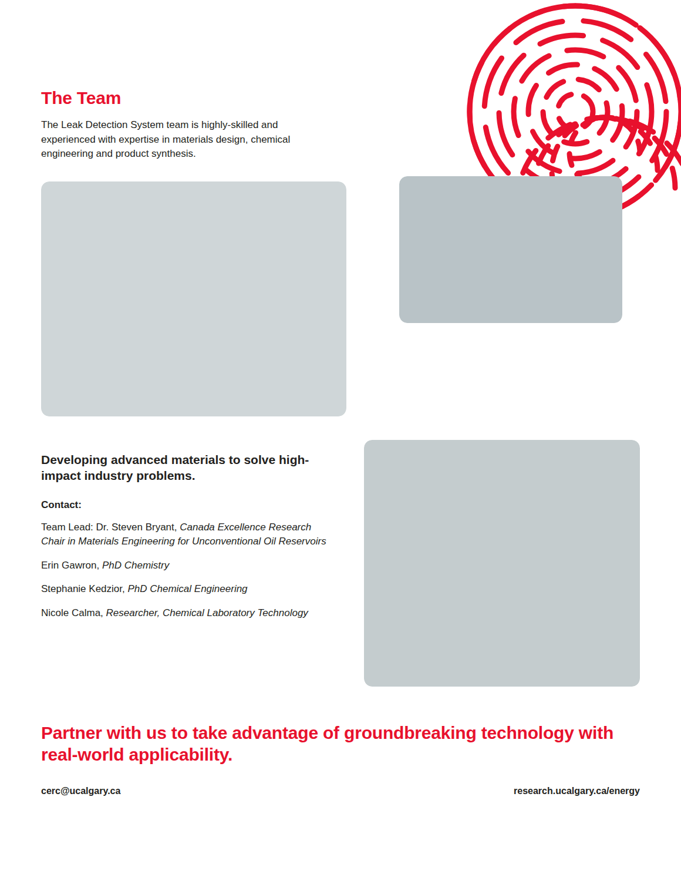The Team
The Leak Detection System team is highly-skilled and experienced with expertise in materials design, chemical engineering and product synthesis.
Developing advanced materials to solve high-impact industry problems.
Contact:
Team Lead: Dr. Steven Bryant, Canada Excellence Research Chair in Materials Engineering for Unconventional Oil Reservoirs
Erin Gawron, PhD Chemistry
Stephanie Kedzior, PhD Chemical Engineering
Nicole Calma, Researcher, Chemical Laboratory Technology
Partner with us to take advantage of groundbreaking technology with real-world applicability.
cerc@ucalgary.ca research.ucalgary.ca/energy